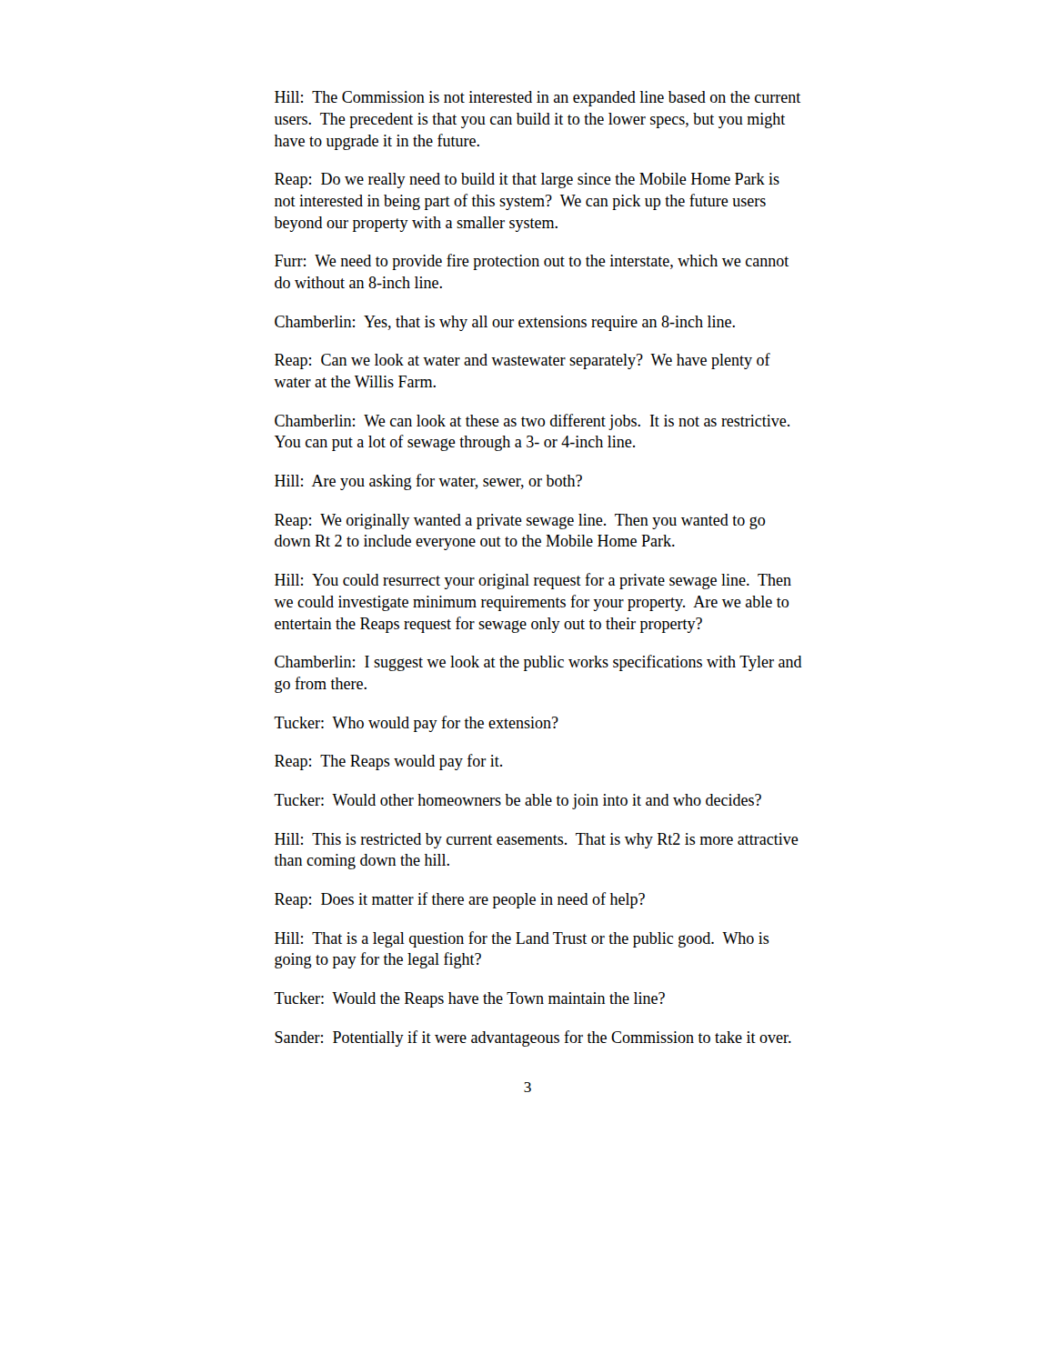Hill: The Commission is not interested in an expanded line based on the current users. The precedent is that you can build it to the lower specs, but you might have to upgrade it in the future.
Reap: Do we really need to build it that large since the Mobile Home Park is not interested in being part of this system? We can pick up the future users beyond our property with a smaller system.
Furr: We need to provide fire protection out to the interstate, which we cannot do without an 8-inch line.
Chamberlin: Yes, that is why all our extensions require an 8-inch line.
Reap: Can we look at water and wastewater separately? We have plenty of water at the Willis Farm.
Chamberlin: We can look at these as two different jobs. It is not as restrictive. You can put a lot of sewage through a 3- or 4-inch line.
Hill: Are you asking for water, sewer, or both?
Reap: We originally wanted a private sewage line. Then you wanted to go down Rt 2 to include everyone out to the Mobile Home Park.
Hill: You could resurrect your original request for a private sewage line. Then we could investigate minimum requirements for your property. Are we able to entertain the Reaps request for sewage only out to their property?
Chamberlin: I suggest we look at the public works specifications with Tyler and go from there.
Tucker: Who would pay for the extension?
Reap: The Reaps would pay for it.
Tucker: Would other homeowners be able to join into it and who decides?
Hill: This is restricted by current easements. That is why Rt2 is more attractive than coming down the hill.
Reap: Does it matter if there are people in need of help?
Hill: That is a legal question for the Land Trust or the public good. Who is going to pay for the legal fight?
Tucker: Would the Reaps have the Town maintain the line?
Sander: Potentially if it were advantageous for the Commission to take it over.
3